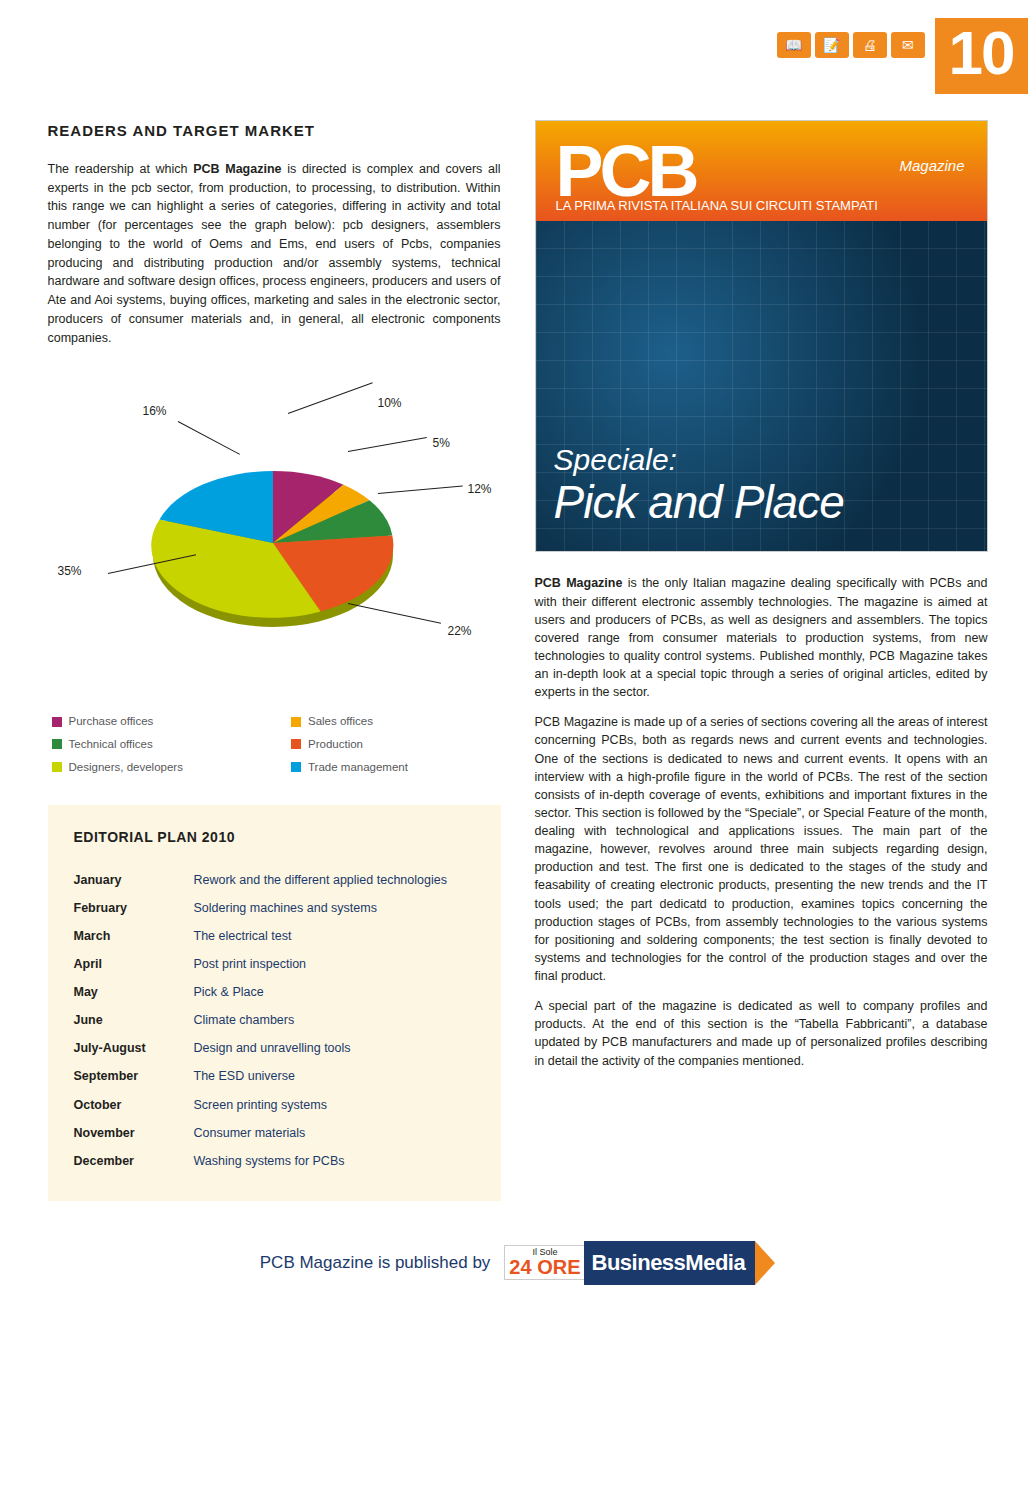📖
📝
🖨
✉
10
READERS AND TARGET MARKET
The readership at which PCB Magazine is directed is complex and covers all experts in the pcb sector, from production, to processing, to distribution. Within this range we can highlight a series of categories, differing in activity and total number (for percentages see the graph below): pcb designers, assemblers belonging to the world of Oems and Ems, end users of Pcbs, companies producing and distributing production and/or assembly systems, technical hardware and software design offices, process engineers, producers and users of Ate and Aoi systems, buying offices, marketing and sales in the electronic sector, producers of consumer materials and, in general, all electronic components companies.
10% 5% 12% 22% 35% 16%
Purchase offices
Sales offices
Technical offices
Production
Designers, developers
Trade management
EDITORIAL PLAN 2010
| January | Rework and the different applied technologies |
| February | Soldering machines and systems |
| March | The electrical test |
| April | Post print inspection |
| May | Pick & Place |
| June | Climate chambers |
| July-August | Design and unravelling tools |
| September | The ESD universe |
| October | Screen printing systems |
| November | Consumer materials |
| December | Washing systems for PCBs |
PCBLA PRIMA RIVISTA ITALIANA SUI CIRCUITI STAMPATI
Magazine
Speciale: Pick and Place
PCB Magazine is the only Italian magazine dealing specifically with PCBs and with their different electronic assembly technologies. The magazine is aimed at users and producers of PCBs, as well as designers and assemblers. The topics covered range from consumer materials to production systems, from new technologies to quality control systems. Published monthly, PCB Magazine takes an in-depth look at a special topic through a series of original articles, edited by experts in the sector.
PCB Magazine is made up of a series of sections covering all the areas of interest concerning PCBs, both as regards news and current events and technologies. One of the sections is dedicated to news and current events. It opens with an interview with a high-profile figure in the world of PCBs. The rest of the section consists of in-depth coverage of events, exhibitions and important fixtures in the sector. This section is followed by the “Speciale”, or Special Feature of the month, dealing with technological and applications issues. The main part of the magazine, however, revolves around three main subjects regarding design, production and test. The first one is dedicated to the stages of the study and feasability of creating electronic products, presenting the new trends and the IT tools used; the part dedicatd to production, examines topics concerning the production stages of PCBs, from assembly technologies to the various systems for positioning and soldering components; the test section is finally devoted to systems and technologies for the control of the production stages and over the final product.
A special part of the magazine is dedicated as well to company profiles and products. At the end of this section is the “Tabella Fabbricanti”, a database updated by PCB manufacturers and made up of personalized profiles describing in detail the activity of the companies mentioned.
PCB Magazine is published by
Il Sole24 ORE
BusinessMedia